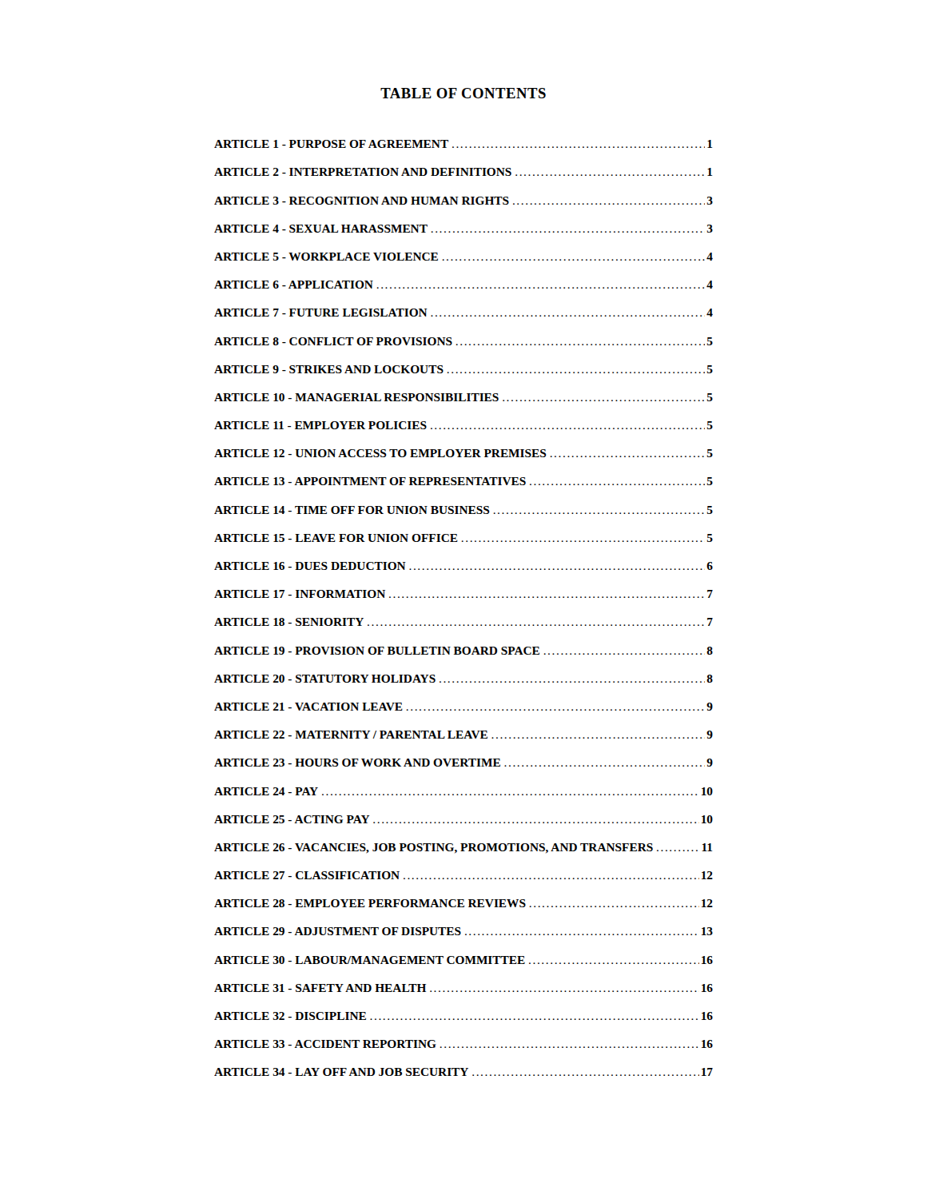TABLE OF CONTENTS
ARTICLE 1 - PURPOSE OF AGREEMENT.......................................................................................... 1
ARTICLE 2 - INTERPRETATION AND DEFINITIONS....................................................... 1
ARTICLE 3 - RECOGNITION AND HUMAN RIGHTS......................................................... 3
ARTICLE 4 - SEXUAL HARASSMENT................................................................................. 3
ARTICLE 5 - WORKPLACE VIOLENCE............................................................................... 4
ARTICLE 6 - APPLICATION............................................................................................. 4
ARTICLE 7 - FUTURE LEGISLATION................................................................................. 4
ARTICLE 8 - CONFLICT OF PROVISIONS......................................................................... 5
ARTICLE 9 - STRIKES AND LOCKOUTS........................................................................... 5
ARTICLE 10 - MANAGERIAL RESPONSIBILITIES......................................................... 5
ARTICLE 11 - EMPLOYER POLICIES................................................................................. 5
ARTICLE 12 - UNION ACCESS TO EMPLOYER PREMISES............................................. 5
ARTICLE 13 - APPOINTMENT OF REPRESENTATIVES................................................... 5
ARTICLE 14 - TIME OFF FOR UNION BUSINESS........................................................... 5
ARTICLE 15 - LEAVE FOR UNION OFFICE....................................................................... 5
ARTICLE 16 - DUES DEDUCTION....................................................................................... 6
ARTICLE 17 - INFORMATION........................................................................................... 7
ARTICLE 18 - SENIORITY................................................................................................. 7
ARTICLE 19 - PROVISION OF BULLETIN BOARD SPACE............................................. 8
ARTICLE 20 - STATUTORY HOLIDAYS............................................................................. 8
ARTICLE 21 - VACATION LEAVE....................................................................................... 9
ARTICLE 22 - MATERNITY / PARENTAL LEAVE........................................................... 9
ARTICLE 23 - HOURS OF WORK AND OVERTIME......................................................... 9
ARTICLE 24 - PAY................................................................................................................. 10
ARTICLE 25 - ACTING PAY................................................................................................. 10
ARTICLE 26 - VACANCIES, JOB POSTING, PROMOTIONS, AND TRANSFERS....................... 11
ARTICLE 27 - CLASSIFICATION....................................................................................... 12
ARTICLE 28 - EMPLOYEE PERFORMANCE REVIEWS..................................................... 12
ARTICLE 29 - ADJUSTMENT OF DISPUTES......................................................................... 13
ARTICLE 30 - LABOUR/MANAGEMENT COMMITTEE..................................................... 16
ARTICLE 31 - SAFETY AND HEALTH................................................................................. 16
ARTICLE 32 - DISCIPLINE................................................................................................. 16
ARTICLE 33 - ACCIDENT REPORTING............................................................................. 16
ARTICLE 34 - LAY OFF AND JOB SECURITY....................................................................... 17